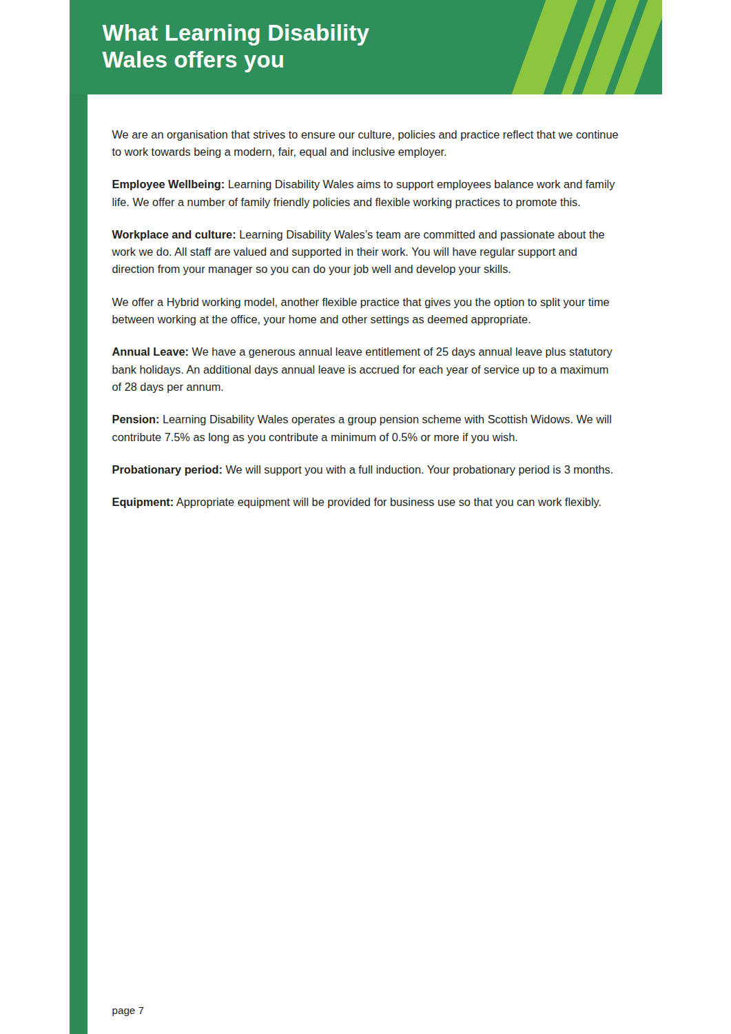What Learning Disability
Wales offers you
We are an organisation that strives to ensure our culture, policies and practice reflect that we continue to work towards being a modern, fair, equal and inclusive employer.
Employee Wellbeing: Learning Disability Wales aims to support employees balance work and family life. We offer a number of family friendly policies and flexible working practices to promote this.
Workplace and culture: Learning Disability Wales’s team are committed and passionate about the work we do. All staff are valued and supported in their work. You will have regular support and direction from your manager so you can do your job well and develop your skills.
We offer a Hybrid working model, another flexible practice that gives you the option to split your time between working at the office, your home and other settings as deemed appropriate.
Annual Leave: We have a generous annual leave entitlement of 25 days annual leave plus statutory bank holidays. An additional days annual leave is accrued for each year of service up to a maximum of 28 days per annum.
Pension: Learning Disability Wales operates a group pension scheme with Scottish Widows. We will contribute 7.5% as long as you contribute a minimum of 0.5% or more if you wish.
Probationary period: We will support you with a full induction. Your probationary period is 3 months.
Equipment: Appropriate equipment will be provided for business use so that you can work flexibly.
page 7